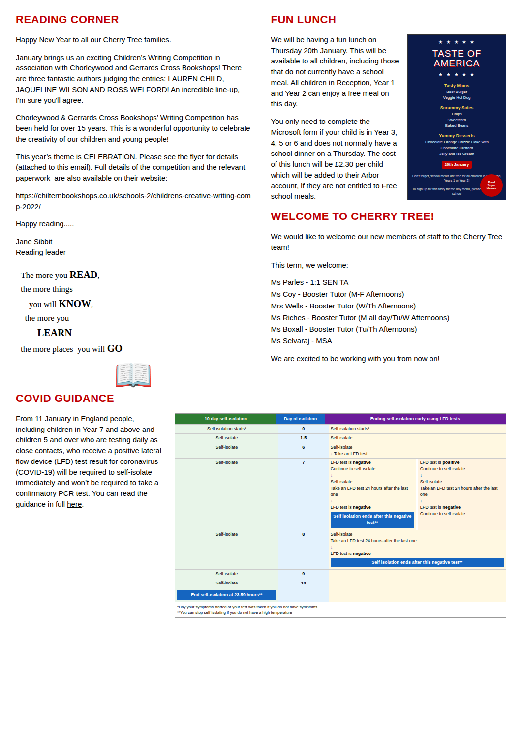READING CORNER
Happy New Year to all our Cherry Tree families.
January brings us an exciting Children’s Writing Competition in association with Chorleywood and Gerrards Cross Bookshops! There are three fantastic authors judging the entries: LAUREN CHILD, JAQUELINE WILSON AND ROSS WELFORD! An incredible line-up, I'm sure you'll agree.
Chorleywood & Gerrards Cross Bookshops’ Writing Competition has been held for over 15 years. This is a wonderful opportunity to celebrate the creativity of our children and young people!
This year’s theme is CELEBRATION. Please see the flyer for details (attached to this email). Full details of the competition and the relevant paperwork are also available on their website:
https://chilternbookshops.co.uk/schools-2/childrens-creative-writing-comp-2022/
Happy reading.....
Jane Sibbit
Reading leader
The more you READ,
the more things
you will KNOW,
the more you
LEARN
the more places you will GO
📖
FUN LUNCH
We will be having a fun lunch on Thursday 20th January. This will be available to all children, including those that do not currently have a school meal. All children in Reception, Year 1 and Year 2 can enjoy a free meal on this day.
You only need to complete the Microsoft form if your child is in Year 3, 4, 5 or 6 and does not normally have a school dinner on a Thursday. The cost of this lunch will be £2.30 per child which will be added to their Arbor account, if they are not entitled to Free school meals.
★ ★ ★ ★ ★
TASTE OF
AMERICA
★ ★ ★ ★ ★
Tasty Mains
Beef Burger
Veggie Hot Dog
Scrummy Sides
Chips
Sweetcorn
Baked Beans
Yummy Desserts
Chocolate Orange Drizzle Cake with
Chocolate Custard
Jelly and Ice Cream
20th January
Don't forget, school meals are free for all children in Reception, Years 1 or Year 2!
To sign up for this tasty theme day menu, please speak to your school
Food
Super
Heroes
WELCOME TO CHERRY TREE!
We would like to welcome our new members of staff to the Cherry Tree team!
This term, we welcome:
Ms Parles - 1:1 SEN TA
Ms Coy - Booster Tutor (M-F Afternoons)
Mrs Wells - Booster Tutor (W/Th Afternoons)
Ms Riches - Booster Tutor (M all day/Tu/W Afternoons)
Ms Boxall - Booster Tutor (Tu/Th Afternoons)
Ms Selvaraj - MSA
We are excited to be working with you from now on!
COVID GUIDANCE
From 11 January in England people, including children in Year 7 and above and children 5 and over who are testing daily as close contacts, who receive a positive lateral flow device (LFD) test result for coronavirus (COVID-19) will be required to self-isolate immediately and won’t be required to take a confirmatory PCR test. You can read the guidance in full here.
10 day self-isolation
Day of isolation
Ending self-isolation early using LFD tests
Self-isolation starts*
0
Self-isolation starts*
Self-isolate
1-5
Self-isolate
Self-isolate
6
Self-isolate
↓ Take an LFD test
Self-isolate
7
LFD test is negative
Continue to self-isolate
↓
Self-isolate
Take an LFD test 24 hours after the last one
↓
LFD test is negative
Self isolation ends after this negative test**
LFD test is positive
Continue to self-isolate
↓
Self-isolate
Take an LFD test 24 hours after the last one
↓
LFD test is negative
Continue to self-isolate
Self-isolate
8
Self-isolate
Take an LFD test 24 hours after the last one
↓
LFD test is negative
Self isolation ends after this negative test**
Self-isolate
9
Self-isolate
10
End self-isolation at 23.59 hours**
*Day your symptoms started or your test was taken if you do not have symptoms
**You can stop self-isolating if you do not have a high temperature